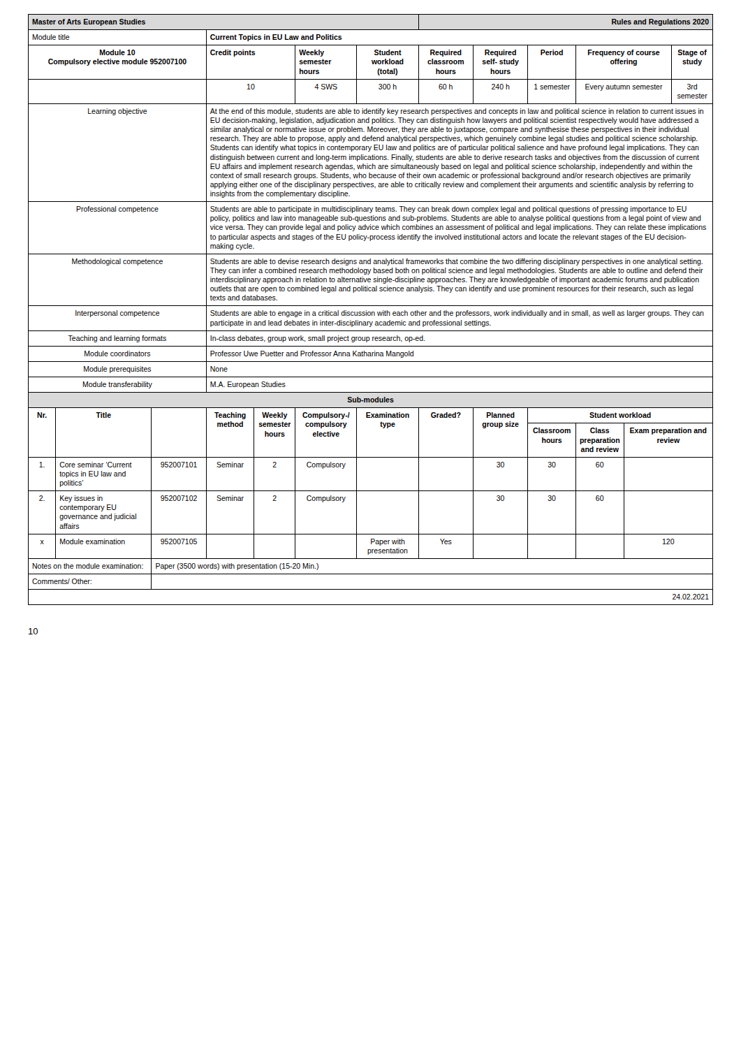| Master of Arts European Studies | Rules and Regulations 2020 |
| Module title | Current Topics in EU Law and Politics |
| Module 10 Compulsory elective module 952007100 | Credit points | Weekly semester hours | Student workload (total) | Required classroom hours | Required self- study hours | Period | Frequency of course offering | Stage of study |
| | 10 | 4 SWS | 300 h | 60 h | 240 h | 1 semester | Every autumn semester | 3rd semester |
| Learning objective | At the end of this module, students are able to identify key research perspectives and concepts in law and political science in relation to current issues in EU decision-making, legislation, adjudication and politics. They can distinguish how lawyers and political scientist respectively would have addressed a similar analytical or normative issue or problem. Moreover, they are able to juxtapose, compare and synthesise these perspectives in their individual research. They are able to propose, apply and defend analytical perspectives, which genuinely combine legal studies and political science scholarship. Students can identify what topics in contemporary EU law and politics are of particular political salience and have profound legal implications. They can distinguish between current and long-term implications. Finally, students are able to derive research tasks and objectives from the discussion of current EU affairs and implement research agendas, which are simultaneously based on legal and political science scholarship, independently and within the context of small research groups. Students, who because of their own academic or professional background and/or research objectives are primarily applying either one of the disciplinary perspectives, are able to critically review and complement their arguments and scientific analysis by referring to insights from the complementary discipline. |
| Professional competence | Students are able to participate in multidisciplinary teams. They can break down complex legal and political questions of pressing importance to EU policy, politics and law into manageable sub-questions and sub-problems. Students are able to analyse political questions from a legal point of view and vice versa. They can provide legal and policy advice which combines an assessment of political and legal implications. They can relate these implications to particular aspects and stages of the EU policy-process identify the involved institutional actors and locate the relevant stages of the EU decision-making cycle. |
| Methodological competence | Students are able to devise research designs and analytical frameworks that combine the two differing disciplinary perspectives in one analytical setting. They can infer a combined research methodology based both on political science and legal methodologies. Students are able to outline and defend their interdisciplinary approach in relation to alternative single-discipline approaches. They are knowledgeable of important academic forums and publication outlets that are open to combined legal and political science analysis. They can identify and use prominent resources for their research, such as legal texts and databases. |
| Interpersonal competence | Students are able to engage in a critical discussion with each other and the professors, work individually and in small, as well as larger groups. They can participate in and lead debates in inter-disciplinary academic and professional settings. |
| Teaching and learning formats | In-class debates, group work, small project group research, op-ed. |
| Module coordinators | Professor Uwe Puetter and Professor Anna Katharina Mangold |
| Module prerequisites | None |
| Module transferability | M.A. European Studies |
| Sub-modules |
| Nr. | Title | | Teaching method | Weekly semester hours | Compulsory-/ compulsory elective | Examination type | Graded? | Planned group size | Student workload |
| Classroom hours | Class preparation and review | Exam preparation and review |
| 1. | Core seminar ‘Current topics in EU law and politics’ | 952007101 | Seminar | 2 | Compulsory | | | 30 | 30 | 60 | |
| 2. | Key issues in contemporary EU governance and judicial affairs | 952007102 | Seminar | 2 | Compulsory | | | 30 | 30 | 60 | |
| x | Module examination | 952007105 | | | | Paper with presentation | Yes | | | | 120 |
| Notes on the module examination: | Paper (3500 words) with presentation (15-20 Min.) |
| Comments/ Other: | |
| 24.02.2021 |
10